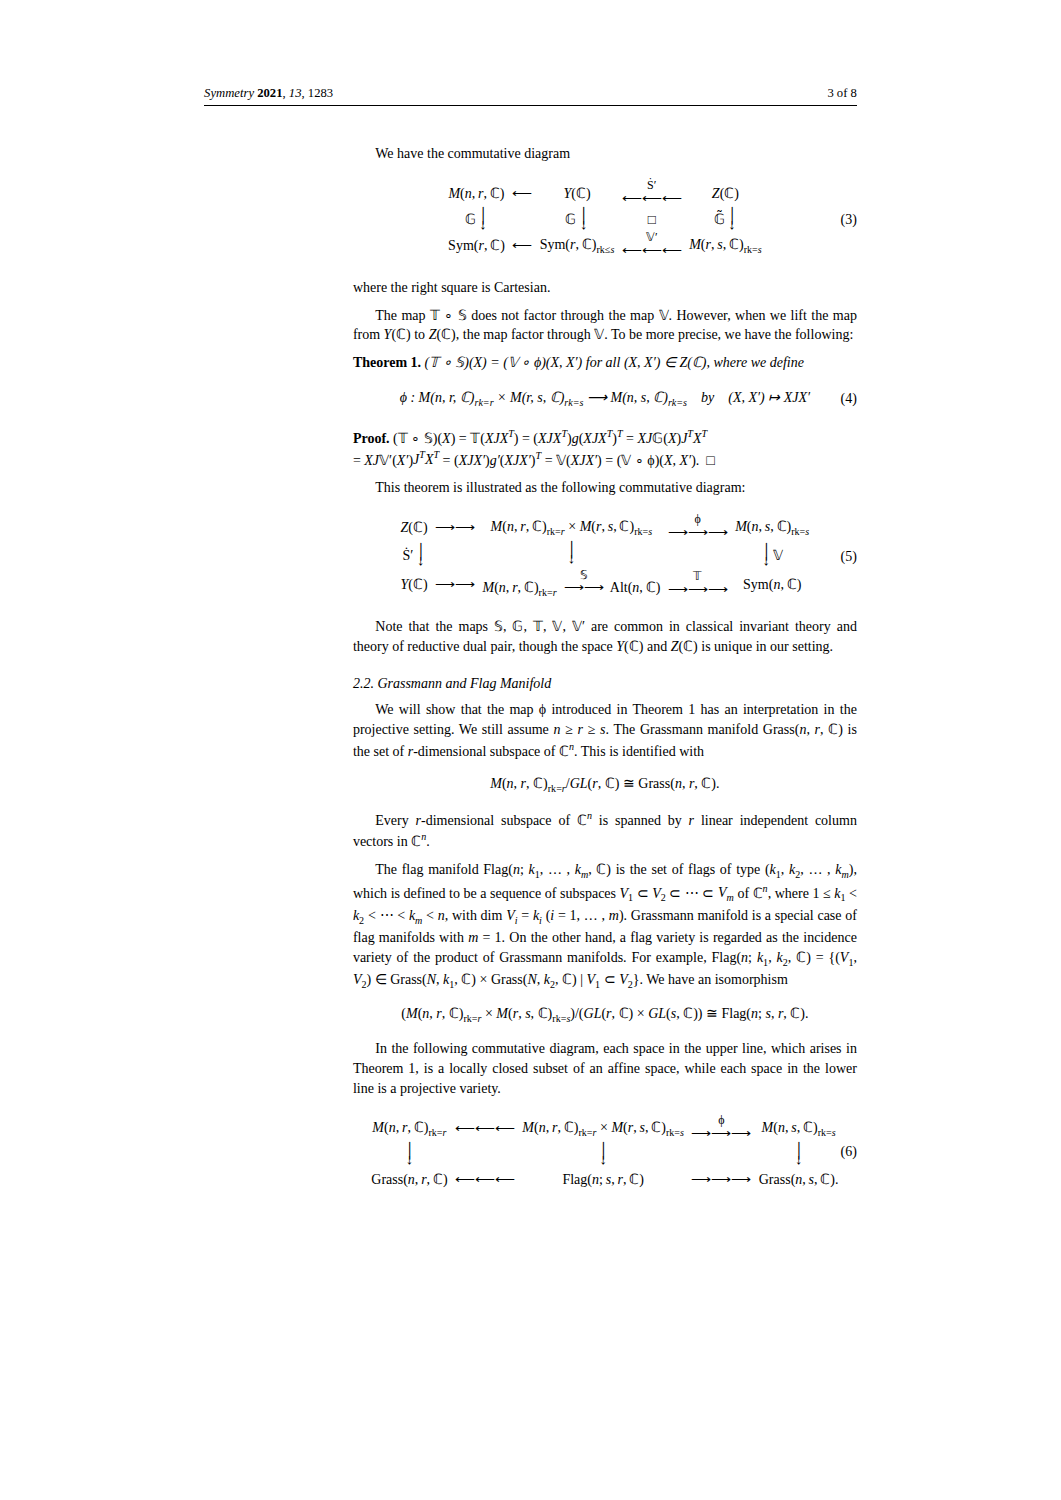Symmetry 2021, 13, 1283
3 of 8
We have the commutative diagram
(3)
| M ( n , r , ℂ) | ⟵ | Y (ℂ) | Ṡ′ ⟵⟵⟵ | Z (ℂ) |
| 𝔾 │ ↓ | | 𝔾 │ ↓ | □ | 𝔾̃ │ ↓ |
| Sym( r , ℂ) | ⟵ | Sym( r , ℂ) rk≤ s | 𝕍′ ⟵⟵⟵ | M ( r , s , ℂ) rk= s |
where the right square is Cartesian.
The map 𝕋 ∘ 𝕊 does not factor through the map 𝕍. However, when we lift the map from Y(ℂ) to Z(ℂ), the map factor through 𝕍. To be more precise, we have the following:
Theorem 1. (𝕋 ∘ 𝕊)(X) = (𝕍 ∘ ϕ)(X, X′) for all (X, X′) ∈ Z(ℂ), where we define
(4)
ϕ : M(n, r, ℂ)rk=r × M(r, s, ℂ)rk=s ⟶ M(n, s, ℂ)rk=s by (X, X′) ↦ XJX′
Proof. (𝕋 ∘ 𝕊)(X) = 𝕋(XJXT) = (XJXT)g(XJXT)T = XJ𝔾(X)JTXT
= XJ𝕍′(X′)JTXT = (XJX′)g′(XJX′)T = 𝕍(XJX′) = (𝕍 ∘ ϕ)(X, X′). □
This theorem is illustrated as the following commutative diagram:
(5)
| Z (ℂ) | ⟶⟶ | M ( n , r , ℂ) rk= r × M ( r , s , ℂ) rk= s | ϕ ⟶⟶⟶ | M ( n , s , ℂ) rk= s |
| Ṡ′ │ ↓ | | │ ↓ | | │ ↓ 𝕍 |
| Y (ℂ) | ⟶⟶ | M ( n , r , ℂ) rk= r 𝕊 ⟶⟶ Alt( n , ℂ) | 𝕋 ⟶⟶⟶ | Sym( n , ℂ) |
Note that the maps 𝕊, 𝔾, 𝕋, 𝕍, 𝕍′ are common in classical invariant theory and theory of reductive dual pair, though the space Y(ℂ) and Z(ℂ) is unique in our setting.
2.2. Grassmann and Flag Manifold
We will show that the map ϕ introduced in Theorem 1 has an interpretation in the projective setting. We still assume n ≥ r ≥ s. The Grassmann manifold Grass(n, r, ℂ) is the set of r-dimensional subspace of ℂn. This is identified with
M(n, r, ℂ)rk=r/GL(r, ℂ) ≅ Grass(n, r, ℂ).
Every r-dimensional subspace of ℂn is spanned by r linear independent column vectors in ℂn.
The flag manifold Flag(n; k1, … , km, ℂ) is the set of flags of type (k1, k2, … , km), which is defined to be a sequence of subspaces V1 ⊂ V2 ⊂ ⋯ ⊂ Vm of ℂn, where 1 ≤ k1 < k2 < ⋯ < km < n, with dim Vi = ki (i = 1, … , m). Grassmann manifold is a special case of flag manifolds with m = 1. On the other hand, a flag variety is regarded as the incidence variety of the product of Grassmann manifolds. For example, Flag(n; k1, k2, ℂ) = {(V1, V2) ∈ Grass(N, k1, ℂ) × Grass(N, k2, ℂ) | V1 ⊂ V2}. We have an isomorphism
(M(n, r, ℂ)rk=r × M(r, s, ℂ)rk=s)/(GL(r, ℂ) × GL(s, ℂ)) ≅ Flag(n; s, r, ℂ).
In the following commutative diagram, each space in the upper line, which arises in Theorem 1, is a locally closed subset of an affine space, while each space in the lower line is a projective variety.
(6)
| M ( n , r , ℂ) rk= r | ⟵⟵⟵ | M ( n , r , ℂ) rk= r × M ( r , s , ℂ) rk= s | ϕ ⟶⟶⟶ | M ( n , s , ℂ) rk= s |
| │ ↓ | | │ ↓ | | │ ↓ |
| Grass( n , r , ℂ) | ⟵⟵⟵ | Flag( n ; s , r , ℂ) | ⟶⟶⟶ | Grass( n , s , ℂ). |